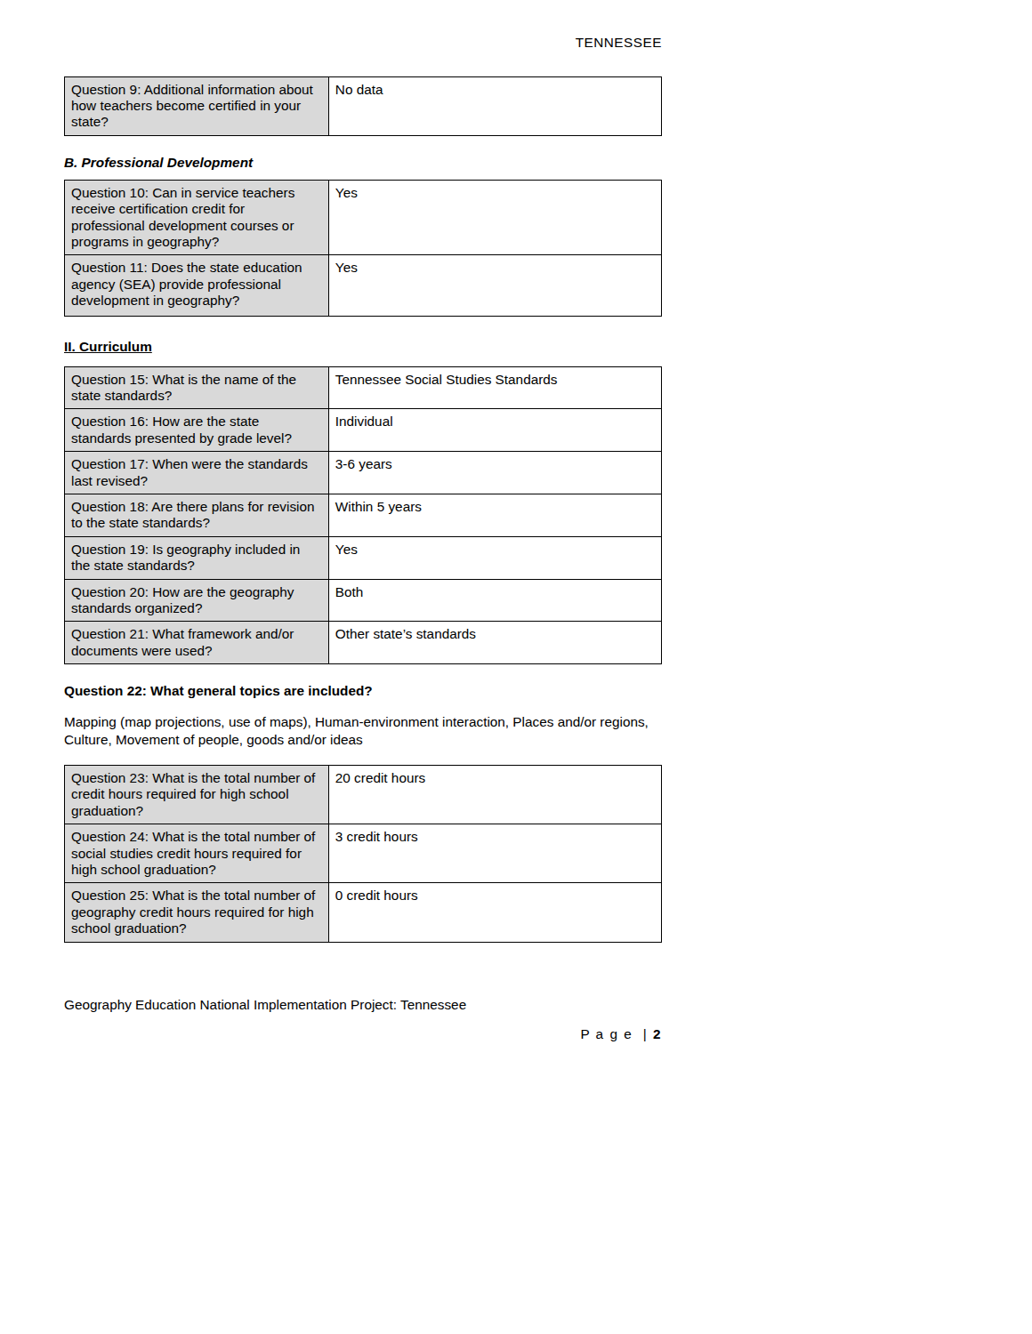TENNESSEE
| Question 9: Additional information about how teachers become certified in your state? | No data |
B. Professional Development
| Question 10: Can in service teachers receive certification credit for professional development courses or programs in geography? | Yes |
| Question 11: Does the state education agency (SEA) provide professional development in geography? | Yes |
II. Curriculum
| Question 15: What is the name of the state standards? | Tennessee Social Studies Standards |
| Question 16: How are the state standards presented by grade level? | Individual |
| Question 17: When were the standards last revised? | 3-6 years |
| Question 18: Are there plans for revision to the state standards? | Within 5 years |
| Question 19: Is geography included in the state standards? | Yes |
| Question 20: How are the geography standards organized? | Both |
| Question 21: What framework and/or documents were used? | Other state’s standards |
Question 22: What general topics are included?
Mapping (map projections, use of maps), Human-environment interaction, Places and/or regions, Culture, Movement of people, goods and/or ideas
| Question 23: What is the total number of credit hours required for high school graduation? | 20 credit hours |
| Question 24: What is the total number of social studies credit hours required for high school graduation? | 3 credit hours |
| Question 25: What is the total number of geography credit hours required for high school graduation? | 0 credit hours |
Geography Education National Implementation Project: Tennessee
P a g e | 2